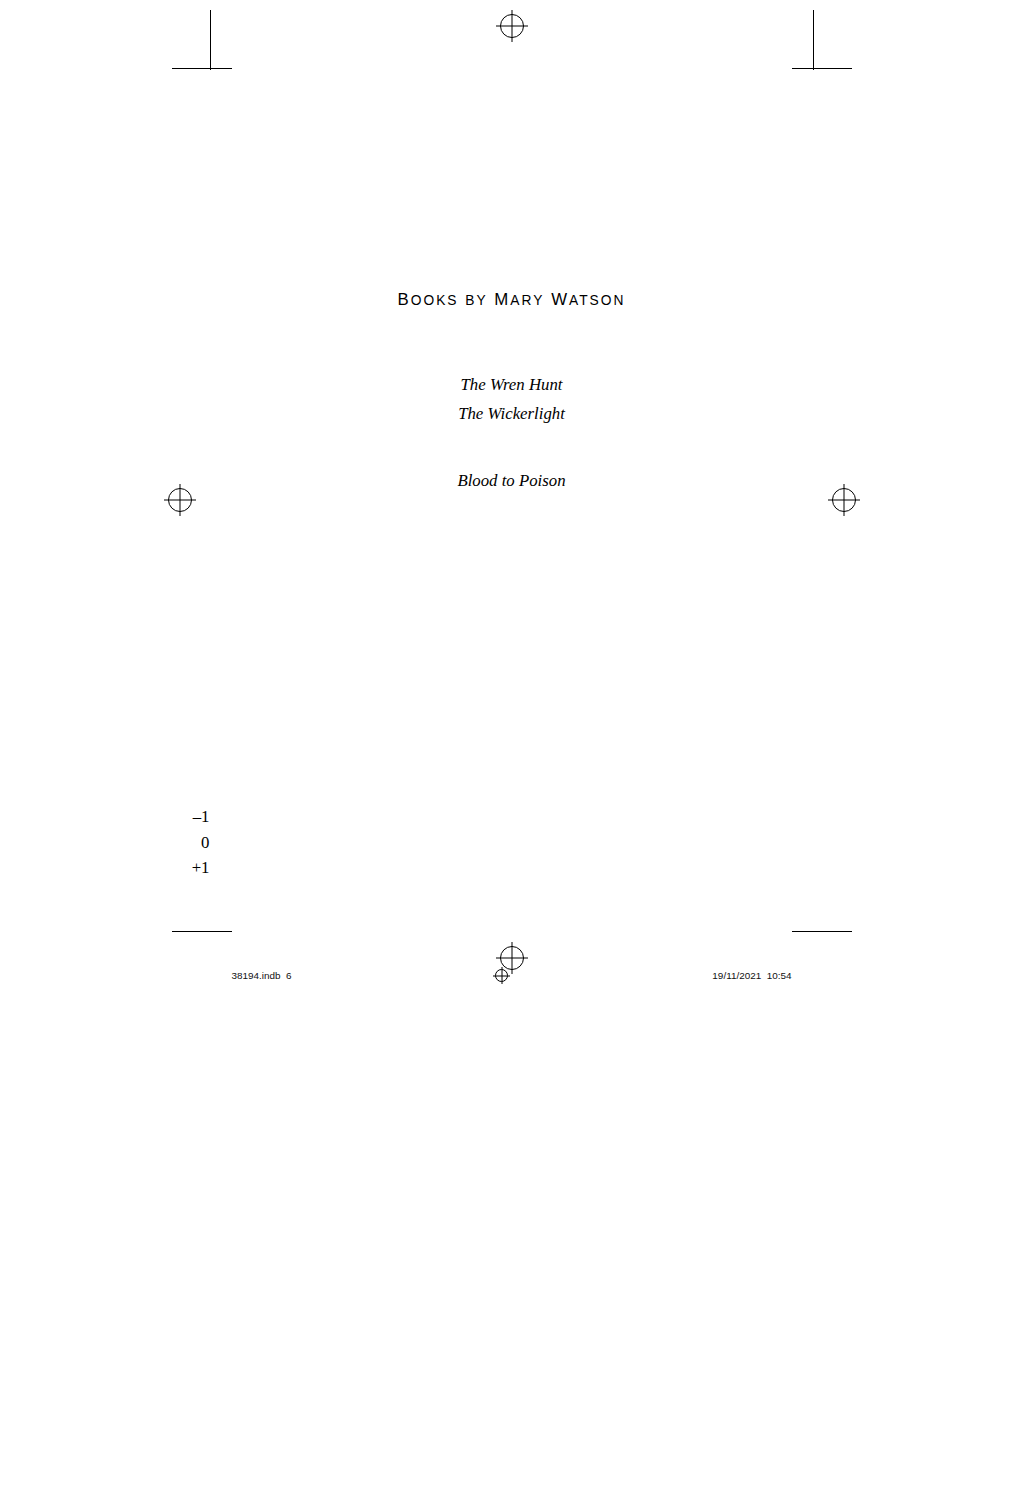–1
0
+1
BOOKS BY MARY WATSON
The Wren Hunt
The Wickerlight
Blood to Poison
38194.indb 6 19/11/2021 10:54